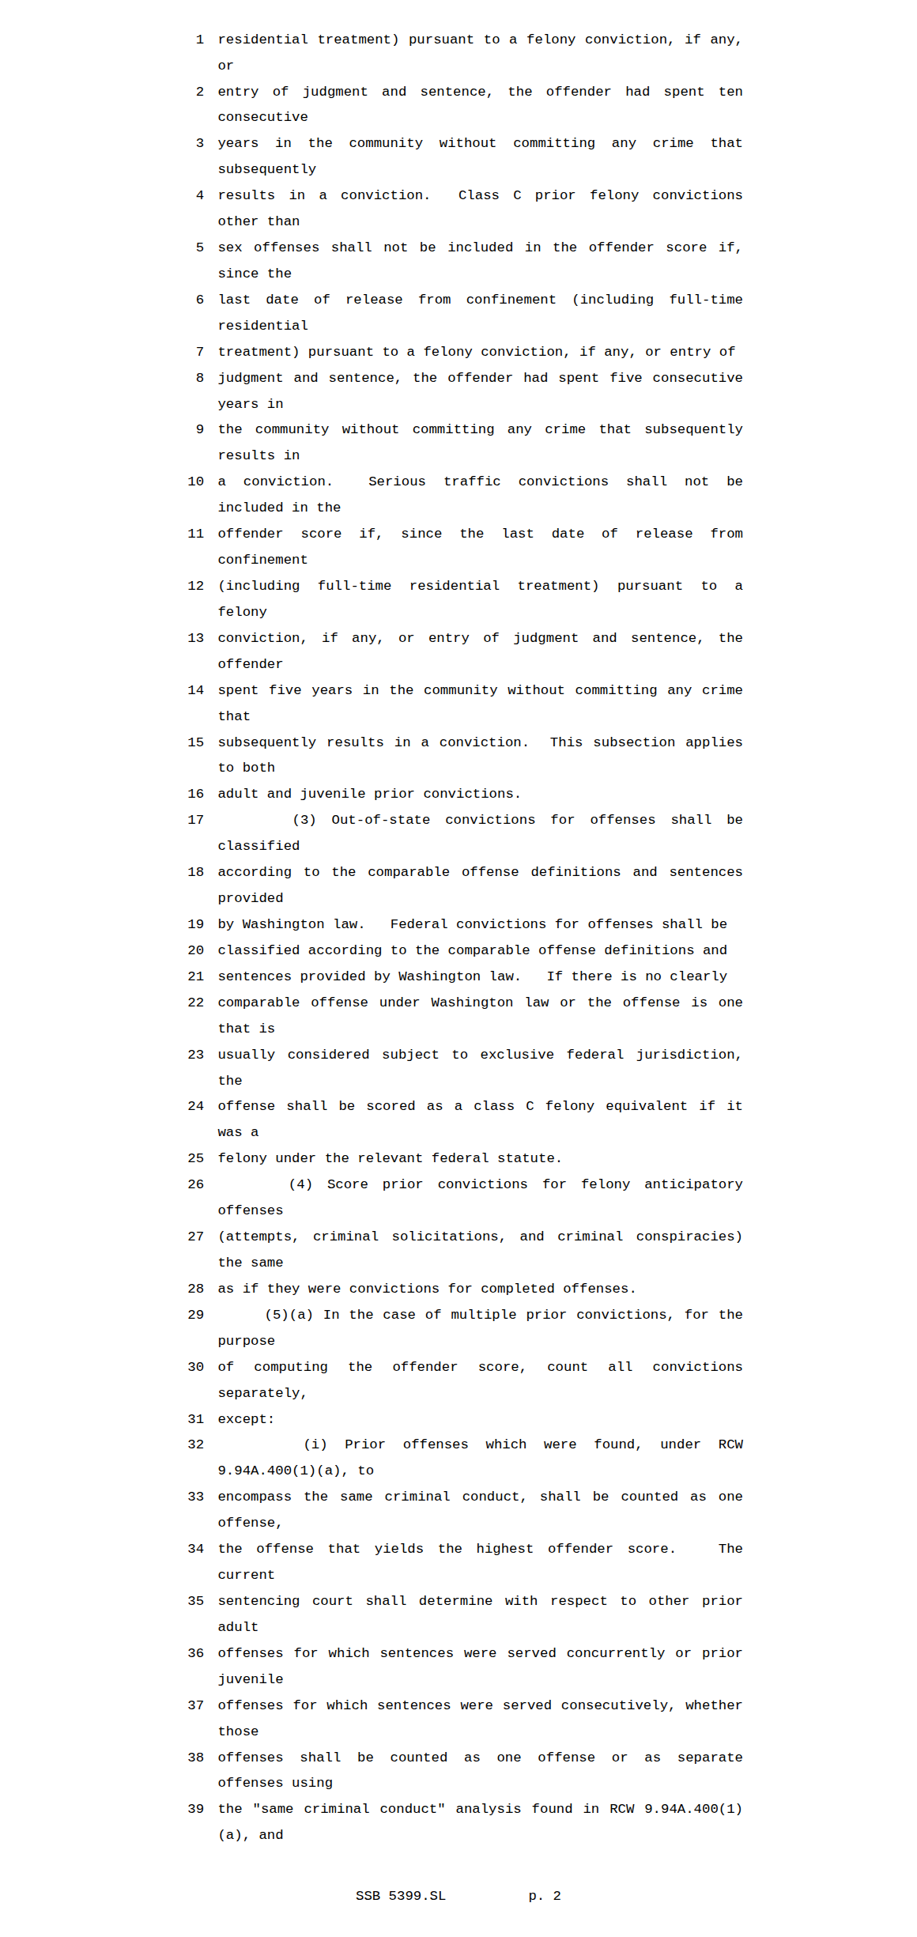residential treatment) pursuant to a felony conviction, if any, or
entry of judgment and sentence, the offender had spent ten consecutive
years in the community without committing any crime that subsequently
results in a conviction. Class C prior felony convictions other than
sex offenses shall not be included in the offender score if, since the
last date of release from confinement (including full-time residential
treatment) pursuant to a felony conviction, if any, or entry of
judgment and sentence, the offender had spent five consecutive years in
the community without committing any crime that subsequently results in
a conviction. Serious traffic convictions shall not be included in the
offender score if, since the last date of release from confinement
(including full-time residential treatment) pursuant to a felony
conviction, if any, or entry of judgment and sentence, the offender
spent five years in the community without committing any crime that
subsequently results in a conviction. This subsection applies to both
adult and juvenile prior convictions.
(3) Out-of-state convictions for offenses shall be classified
according to the comparable offense definitions and sentences provided
by Washington law. Federal convictions for offenses shall be
classified according to the comparable offense definitions and
sentences provided by Washington law. If there is no clearly
comparable offense under Washington law or the offense is one that is
usually considered subject to exclusive federal jurisdiction, the
offense shall be scored as a class C felony equivalent if it was a
felony under the relevant federal statute.
(4) Score prior convictions for felony anticipatory offenses
(attempts, criminal solicitations, and criminal conspiracies) the same
as if they were convictions for completed offenses.
(5)(a) In the case of multiple prior convictions, for the purpose
of computing the offender score, count all convictions separately,
except:
(i) Prior offenses which were found, under RCW 9.94A.400(1)(a), to
encompass the same criminal conduct, shall be counted as one offense,
the offense that yields the highest offender score. The current
sentencing court shall determine with respect to other prior adult
offenses for which sentences were served concurrently or prior juvenile
offenses for which sentences were served consecutively, whether those
offenses shall be counted as one offense or as separate offenses using
the "same criminal conduct" analysis found in RCW 9.94A.400(1)(a), and
SSB 5399.SL p. 2